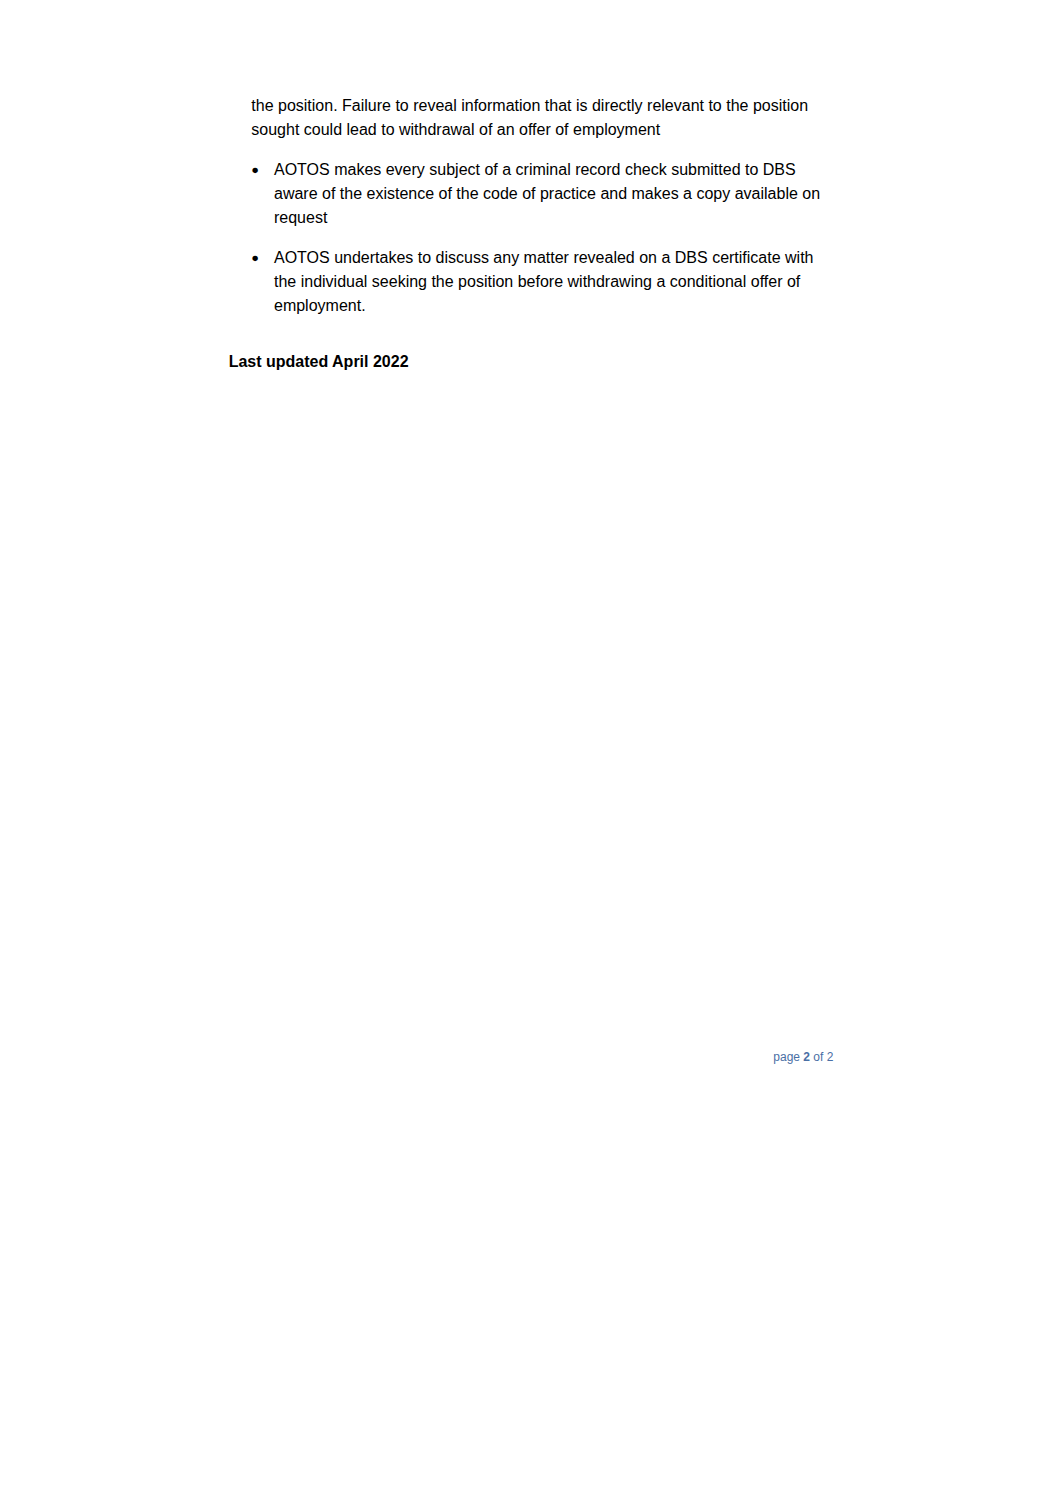the position. Failure to reveal information that is directly relevant to the position sought could lead to withdrawal of an offer of employment
AOTOS makes every subject of a criminal record check submitted to DBS aware of the existence of the code of practice and makes a copy available on request
AOTOS undertakes to discuss any matter revealed on a DBS certificate with the individual seeking the position before withdrawing a conditional offer of employment.
Last updated April 2022
page 2 of 2